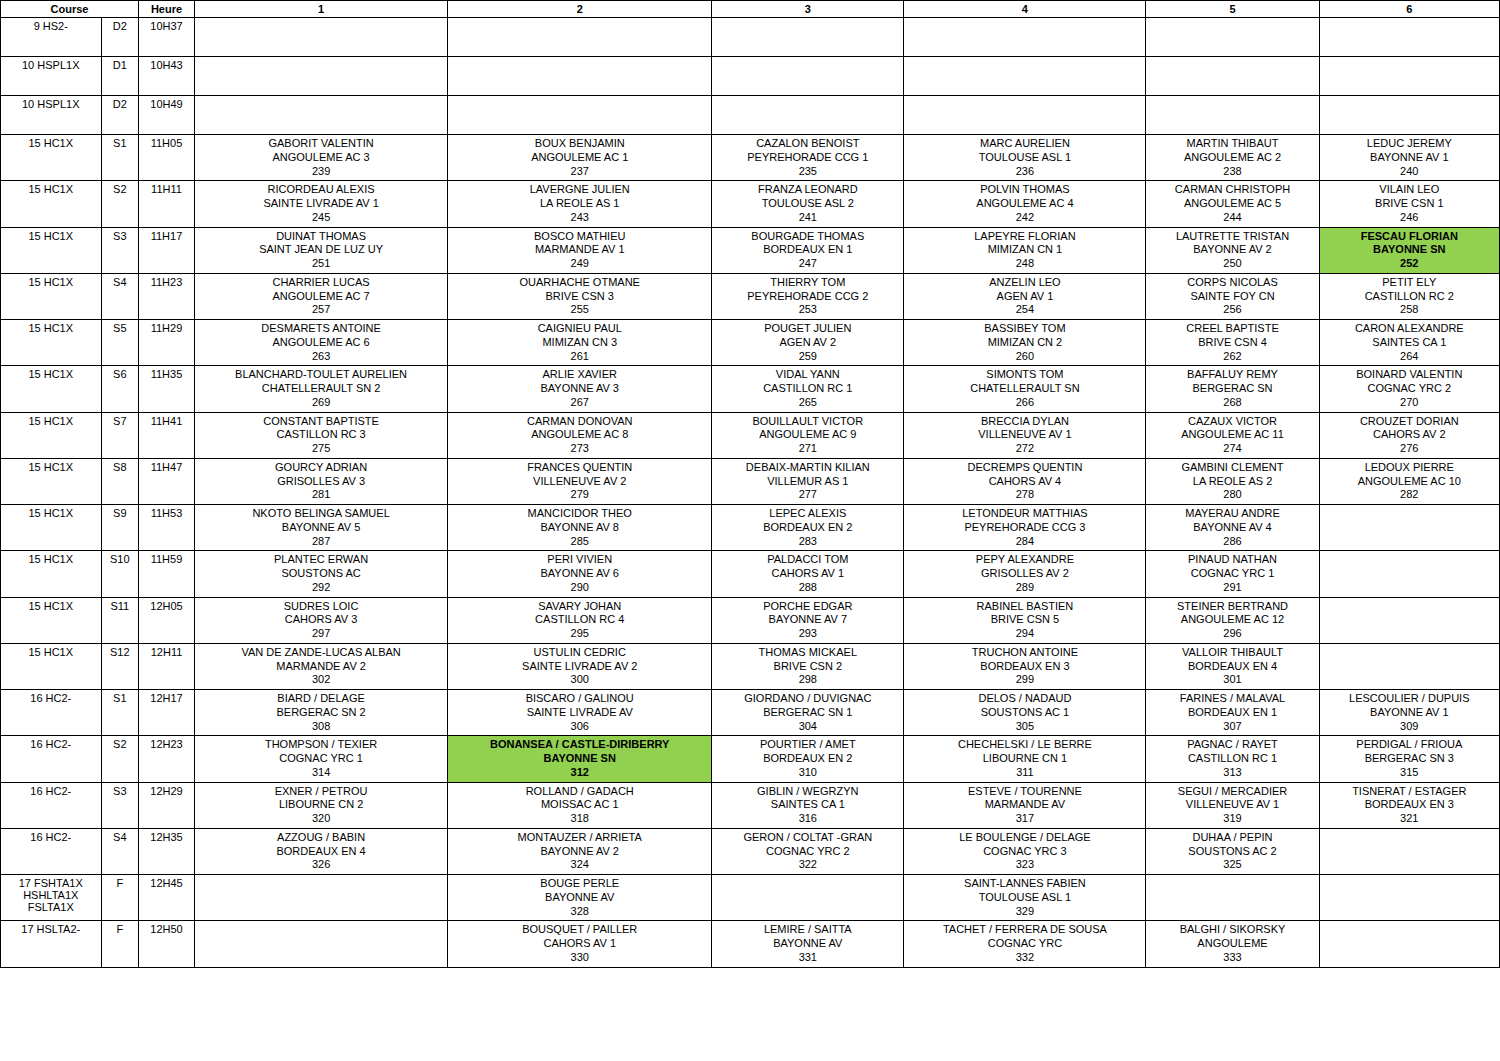| Course | Heure | 1 | 2 | 3 | 4 | 5 | 6 |
| --- | --- | --- | --- | --- | --- | --- | --- |
| 9 HS2- | D2 | 10H37 | | | | | | |
| 10 HSPL1X | D1 | 10H43 | | | | | | |
| 10 HSPL1X | D2 | 10H49 | | | | | | |
| 15 HC1X | S1 | 11H05 | GABORIT VALENTIN ANGOULEME AC 3 239 | BOUX BENJAMIN ANGOULEME AC 1 237 | CAZALON BENOIST PEYREHORADE CCG 1 235 | MARC AURELIEN TOULOUSE ASL 1 236 | MARTIN THIBAUT ANGOULEME AC 2 238 | LEDUC JEREMY BAYONNE AV 1 240 |
| 15 HC1X | S2 | 11H11 | RICORDEAU ALEXIS SAINTE LIVRADE AV 1 245 | LAVERGNE JULIEN LA REOLE AS 1 243 | FRANZA LEONARD TOULOUSE ASL 2 241 | POLVIN THOMAS ANGOULEME AC 4 242 | CARMAN CHRISTOPH ANGOULEME AC 5 244 | VILAIN LEO BRIVE CSN 1 246 |
| 15 HC1X | S3 | 11H17 | DUINAT THOMAS SAINT JEAN DE LUZ UY 251 | BOSCO MATHIEU MARMANDE AV 1 249 | BOURGADE THOMAS BORDEAUX EN 1 247 | LAPEYRE FLORIAN MIMIZAN CN 1 248 | LAUTRETTE TRISTAN BAYONNE AV 2 250 | FESCAU FLORIAN BAYONNE SN 252 |
| 15 HC1X | S4 | 11H23 | CHARRIER LUCAS ANGOULEME AC 7 257 | OUARHACHE OTMANE BRIVE CSN 3 255 | THIERRY TOM PEYREHORADE CCG 2 253 | ANZELIN LEO AGEN AV 1 254 | CORPS NICOLAS SAINTE FOY CN 256 | PETIT ELY CASTILLON RC 2 258 |
| 15 HC1X | S5 | 11H29 | DESMARETS ANTOINE ANGOULEME AC 6 263 | CAIGNIEU PAUL MIMIZAN CN 3 261 | POUGET JULIEN AGEN AV 2 259 | BASSIBEY TOM MIMIZAN CN 2 260 | CREEL BAPTISTE BRIVE CSN 4 262 | CARON ALEXANDRE SAINTES CA 1 264 |
| 15 HC1X | S6 | 11H35 | BLANCHARD-TOULET AURELIEN CHATELLERAULT SN 2 269 | ARLIE XAVIER BAYONNE AV 3 267 | VIDAL YANN CASTILLON RC 1 265 | SIMONTS TOM CHATELLERAULT SN 266 | BAFFALUY REMY BERGERAC SN 268 | BOINARD VALENTIN COGNAC YRC 2 270 |
| 15 HC1X | S7 | 11H41 | CONSTANT BAPTISTE CASTILLON RC 3 275 | CARMAN DONOVAN ANGOULEME AC 8 273 | BOUILLAULT VICTOR ANGOULEME AC 9 271 | BRECCIA DYLAN VILLENEUVE AV 1 272 | CAZAUX VICTOR ANGOULEME AC 11 274 | CROUZET DORIAN CAHORS AV 2 276 |
| 15 HC1X | S8 | 11H47 | GOURCY ADRIAN GRISOLLES AV 3 281 | FRANCES QUENTIN VILLENEUVE AV 2 279 | DEBAIX-MARTIN KILIAN VILLEMUR AS 1 277 | DECREMPS QUENTIN CAHORS AV 4 278 | GAMBINI CLEMENT LA REOLE AS 2 280 | LEDOUX PIERRE ANGOULEME AC 10 282 |
| 15 HC1X | S9 | 11H53 | NKOTO BELINGA SAMUEL BAYONNE AV 5 287 | MANCICIDOR THEO BAYONNE AV 8 285 | LEPEC ALEXIS BORDEAUX EN 2 283 | LETONDEUR MATTHIAS PEYREHORADE CCG 3 284 | MAYERAU ANDRE BAYONNE AV 4 286 | |
| 15 HC1X | S10 | 11H59 | PLANTEC ERWAN SOUSTONS AC 292 | PERI VIVIEN BAYONNE AV 6 290 | PALDACCI TOM CAHORS AV 1 288 | PEPY ALEXANDRE GRISOLLES AV 2 289 | PINAUD NATHAN COGNAC YRC 1 291 | |
| 15 HC1X | S11 | 12H05 | SUDRES LOIC CAHORS AV 3 297 | SAVARY JOHAN CASTILLON RC 4 295 | PORCHE EDGAR BAYONNE AV 7 293 | RABINEL BASTIEN BRIVE CSN 5 294 | STEINER BERTRAND ANGOULEME AC 12 296 | |
| 15 HC1X | S12 | 12H11 | VAN DE ZANDE-LUCAS ALBAN MARMANDE AV 2 302 | USTULIN CEDRIC SAINTE LIVRADE AV 2 300 | THOMAS MICKAEL BRIVE CSN 2 298 | TRUCHON ANTOINE BORDEAUX EN 3 299 | VALLOIR THIBAULT BORDEAUX EN 4 301 | |
| 16 HC2- | S1 | 12H17 | BIARD / DELAGE BERGERAC SN 2 308 | BISCARO / GALINOU SAINTE LIVRADE AV 306 | GIORDANO / DUVIGNAC BERGERAC SN 1 304 | DELOS / NADAUD SOUSTONS AC 1 305 | FARINES / MALAVAL BORDEAUX EN 1 307 | LESCOULIER / DUPUIS BAYONNE AV 1 309 |
| 16 HC2- | S2 | 12H23 | THOMPSON / TEXIER COGNAC YRC 1 314 | BONANSEA / CASTLE-DIRIBERRY BAYONNE SN 312 | POURTIER / AMET BORDEAUX EN 2 310 | CHECHELSKI / LE BERRE LIBOURNE CN 1 311 | PAGNAC / RAYET CASTILLON RC 1 313 | PERDIGAL / FRIOUA BERGERAC SN 3 315 |
| 16 HC2- | S3 | 12H29 | EXNER / PETROU LIBOURNE CN 2 320 | ROLLAND / GADACH MOISSAC AC 1 318 | GIBLIN / WEGRZYN SAINTES CA 1 316 | ESTEVE / TOURENNE MARMANDE AV 317 | SEGUI / MERCADIER VILLENEUVE AV 1 319 | TISNERAT / ESTAGER BORDEAUX EN 3 321 |
| 16 HC2- | S4 | 12H35 | AZZOUG / BABIN BORDEAUX EN 4 326 | MONTAUZER / ARRIETA BAYONNE AV 2 324 | GERON / COLTAT -GRAN COGNAC YRC 2 322 | LE BOULENGE / DELAGE COGNAC YRC 3 323 | DUHAA / PEPIN SOUSTONS AC 2 325 | |
| 17 FSHTA1X HSHLTA1X FSLTA1X | F | 12H45 | | BOUGE PERLE BAYONNE AV 328 | | SAINT-LANNES FABIEN TOULOUSE ASL 1 329 | | |
| 17 HSLTA2- | F | 12H50 | | BOUSQUET / PAILLER CAHORS AV 1 330 | LEMIRE / SAITTA BAYONNE AV 331 | TACHET / FERRERA DE SOUSA COGNAC YRC 332 | BALGHI / SIKORSKY ANGOULEME 333 | |